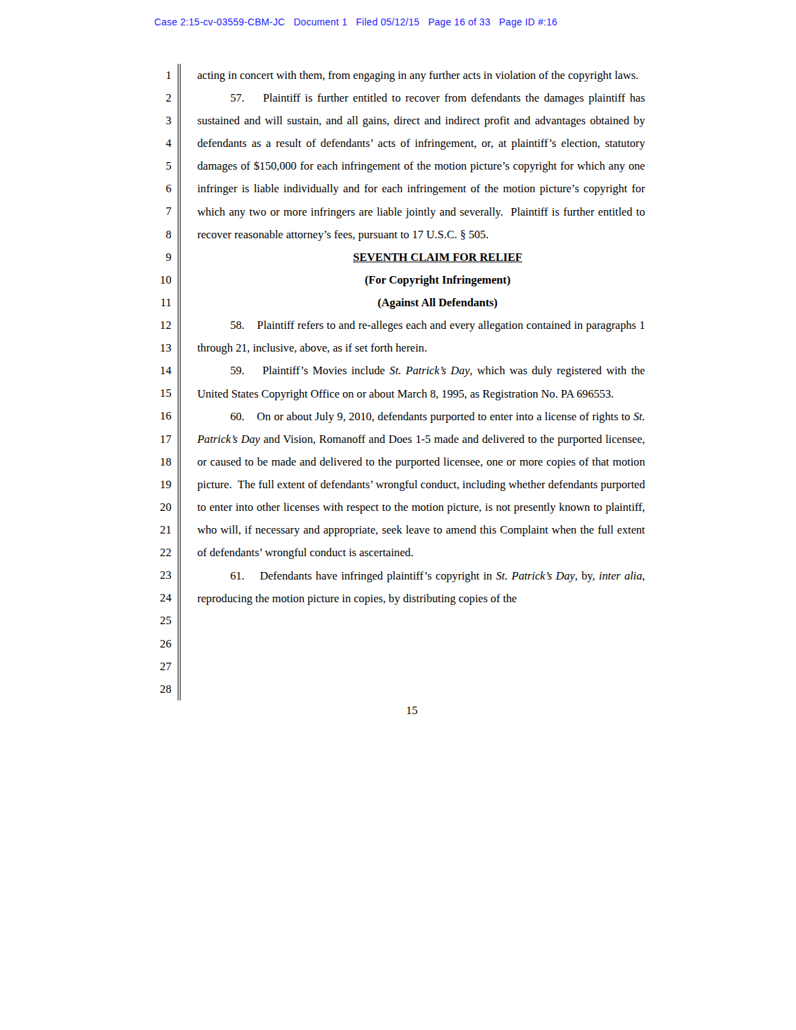Case 2:15-cv-03559-CBM-JC Document 1 Filed 05/12/15 Page 16 of 33 Page ID #:16
1
2
3
4
5
6
7
8
9
10
11
12
13
14
15
16
17
18
19
20
21
22
23
24
25
26
27
28
acting in concert with them, from engaging in any further acts in violation of the copyright laws.
57. Plaintiff is further entitled to recover from defendants the damages plaintiff has sustained and will sustain, and all gains, direct and indirect profit and advantages obtained by defendants as a result of defendants’ acts of infringement, or, at plaintiff’s election, statutory damages of $150,000 for each infringement of the motion picture’s copyright for which any one infringer is liable individually and for each infringement of the motion picture’s copyright for which any two or more infringers are liable jointly and severally. Plaintiff is further entitled to recover reasonable attorney’s fees, pursuant to 17 U.S.C. § 505.
SEVENTH CLAIM FOR RELIEF
(For Copyright Infringement)
(Against All Defendants)
58. Plaintiff refers to and re-alleges each and every allegation contained in paragraphs 1 through 21, inclusive, above, as if set forth herein.
59. Plaintiff’s Movies include St. Patrick’s Day, which was duly registered with the United States Copyright Office on or about March 8, 1995, as Registration No. PA 696553.
60. On or about July 9, 2010, defendants purported to enter into a license of rights to St. Patrick’s Day and Vision, Romanoff and Does 1-5 made and delivered to the purported licensee, or caused to be made and delivered to the purported licensee, one or more copies of that motion picture. The full extent of defendants’ wrongful conduct, including whether defendants purported to enter into other licenses with respect to the motion picture, is not presently known to plaintiff, who will, if necessary and appropriate, seek leave to amend this Complaint when the full extent of defendants’ wrongful conduct is ascertained.
61. Defendants have infringed plaintiff’s copyright in St. Patrick’s Day, by, inter alia, reproducing the motion picture in copies, by distributing copies of the
15